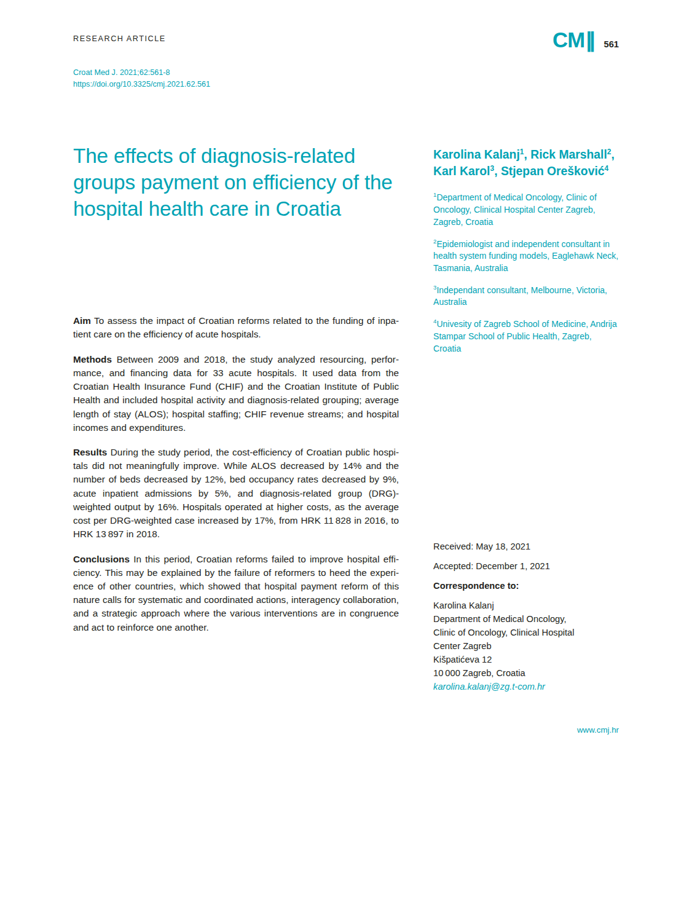Research article
CM||
561
Croat Med J. 2021;62:561-8
https://doi.org/10.3325/cmj.2021.62.561
The effects of diagnosis-related groups payment on efficiency of the hospital health care in Croatia
Aim To assess the impact of Croatian reforms related to the funding of inpatient care on the efficiency of acute hospitals.
Methods Between 2009 and 2018, the study analyzed resourcing, performance, and financing data for 33 acute hospitals. It used data from the Croatian Health Insurance Fund (CHIF) and the Croatian Institute of Public Health and included hospital activity and diagnosis-related grouping; average length of stay (ALOS); hospital staffing; CHIF revenue streams; and hospital incomes and expenditures.
Results During the study period, the cost-efficiency of Croatian public hospitals did not meaningfully improve. While ALOS decreased by 14% and the number of beds decreased by 12%, bed occupancy rates decreased by 9%, acute inpatient admissions by 5%, and diagnosis-related group (DRG)-weighted output by 16%. Hospitals operated at higher costs, as the average cost per DRG-weighted case increased by 17%, from HRK 11 828 in 2016, to HRK 13 897 in 2018.
Conclusions In this period, Croatian reforms failed to improve hospital efficiency. This may be explained by the failure of reformers to heed the experience of other countries, which showed that hospital payment reform of this nature calls for systematic and coordinated actions, interagency collaboration, and a strategic approach where the various interventions are in congruence and act to reinforce one another.
Karolina Kalanj1, Rick Marshall2, Karl Karol3, Stjepan Orešković4
1Department of Medical Oncology, Clinic of Oncology, Clinical Hospital Center Zagreb, Zagreb, Croatia
2Epidemiologist and independent consultant in health system funding models, Eaglehawk Neck, Tasmania, Australia
3Independant consultant, Melbourne, Victoria, Australia
4Univesity of Zagreb School of Medicine, Andrija Stampar School of Public Health, Zagreb, Croatia
Received: May 18, 2021
Accepted: December 1, 2021
Correspondence to:
Karolina Kalanj
Department of Medical Oncology,
Clinic of Oncology, Clinical Hospital
Center Zagreb
Kišpatićeva 12
10 000 Zagreb, Croatia
karolina.kalanj@zg.t-com.hr
www.cmj.hr